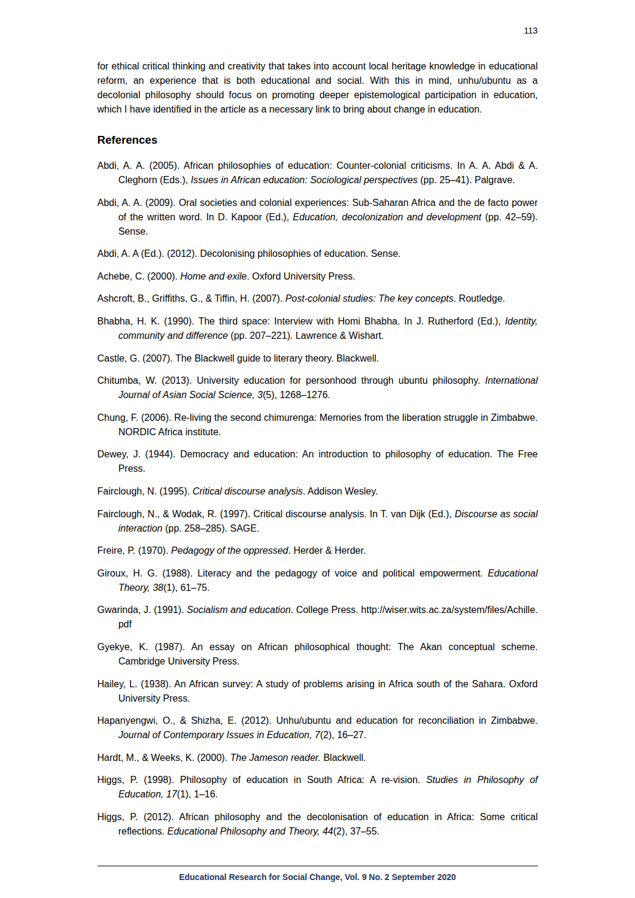113
for ethical critical thinking and creativity that takes into account local heritage knowledge in educational reform, an experience that is both educational and social. With this in mind, unhu/ubuntu as a decolonial philosophy should focus on promoting deeper epistemological participation in education, which I have identified in the article as a necessary link to bring about change in education.
References
Abdi, A. A. (2005). African philosophies of education: Counter-colonial criticisms. In A. A. Abdi & A. Cleghorn (Eds.), Issues in African education: Sociological perspectives (pp. 25–41). Palgrave.
Abdi, A. A. (2009). Oral societies and colonial experiences: Sub-Saharan Africa and the de facto power of the written word. In D. Kapoor (Ed.), Education, decolonization and development (pp. 42–59). Sense.
Abdi, A. A (Ed.). (2012). Decolonising philosophies of education. Sense.
Achebe, C. (2000). Home and exile. Oxford University Press.
Ashcroft, B., Griffiths, G., & Tiffin, H. (2007). Post-colonial studies: The key concepts. Routledge.
Bhabha, H. K. (1990). The third space: Interview with Homi Bhabha. In J. Rutherford (Ed.), Identity, community and difference (pp. 207–221). Lawrence & Wishart.
Castle, G. (2007). The Blackwell guide to literary theory. Blackwell.
Chitumba, W. (2013). University education for personhood through ubuntu philosophy. International Journal of Asian Social Science, 3(5), 1268–1276.
Chung, F. (2006). Re-living the second chimurenga: Memories from the liberation struggle in Zimbabwe. NORDIC Africa institute.
Dewey, J. (1944). Democracy and education: An introduction to philosophy of education. The Free Press.
Fairclough, N. (1995). Critical discourse analysis. Addison Wesley.
Fairclough, N., & Wodak, R. (1997). Critical discourse analysis. In T. van Dijk (Ed.), Discourse as social interaction (pp. 258–285). SAGE.
Freire, P. (1970). Pedagogy of the oppressed. Herder & Herder.
Giroux, H. G. (1988). Literacy and the pedagogy of voice and political empowerment. Educational Theory, 38(1), 61–75.
Gwarinda, J. (1991). Socialism and education. College Press. http://wiser.wits.ac.za/system/files/Achille.pdf
Gyekye, K. (1987). An essay on African philosophical thought: The Akan conceptual scheme. Cambridge University Press.
Hailey, L. (1938). An African survey: A study of problems arising in Africa south of the Sahara. Oxford University Press.
Hapanyengwi, O., & Shizha, E. (2012). Unhu/ubuntu and education for reconciliation in Zimbabwe. Journal of Contemporary Issues in Education, 7(2), 16–27.
Hardt, M., & Weeks, K. (2000). The Jameson reader. Blackwell.
Higgs, P. (1998). Philosophy of education in South Africa: A re-vision. Studies in Philosophy of Education, 17(1), 1–16.
Higgs, P. (2012). African philosophy and the decolonisation of education in Africa: Some critical reflections. Educational Philosophy and Theory, 44(2), 37–55.
Educational Research for Social Change, Vol. 9 No. 2 September 2020